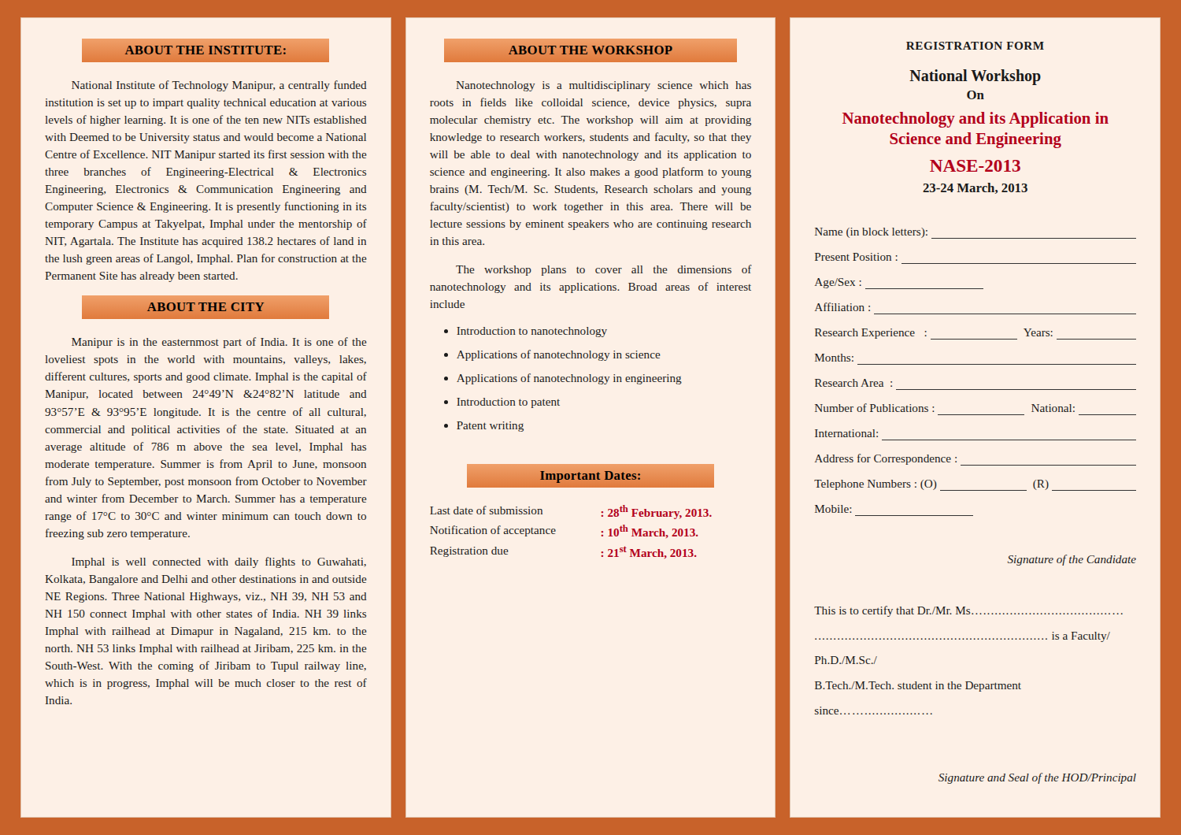ABOUT THE INSTITUTE:
National Institute of Technology Manipur, a centrally funded institution is set up to impart quality technical education at various levels of higher learning. It is one of the ten new NITs established with Deemed to be University status and would become a National Centre of Excellence. NIT Manipur started its first session with the three branches of Engineering-Electrical & Electronics Engineering, Electronics & Communication Engineering and Computer Science & Engineering. It is presently functioning in its temporary Campus at Takyelpat, Imphal under the mentorship of NIT, Agartala. The Institute has acquired 138.2 hectares of land in the lush green areas of Langol, Imphal. Plan for construction at the Permanent Site has already been started.
ABOUT THE CITY
Manipur is in the easternmost part of India. It is one of the loveliest spots in the world with mountains, valleys, lakes, different cultures, sports and good climate. Imphal is the capital of Manipur, located between 24°49’N &24°82’N latitude and 93°57’E & 93°95’E longitude. It is the centre of all cultural, commercial and political activities of the state. Situated at an average altitude of 786 m above the sea level, Imphal has moderate temperature. Summer is from April to June, monsoon from July to September, post monsoon from October to November and winter from December to March. Summer has a temperature range of 17°C to 30°C and winter minimum can touch down to freezing sub zero temperature.
Imphal is well connected with daily flights to Guwahati, Kolkata, Bangalore and Delhi and other destinations in and outside NE Regions. Three National Highways, viz., NH 39, NH 53 and NH 150 connect Imphal with other states of India. NH 39 links Imphal with railhead at Dimapur in Nagaland, 215 km. to the north. NH 53 links Imphal with railhead at Jiribam, 225 km. in the South-West. With the coming of Jiribam to Tupul railway line, which is in progress, Imphal will be much closer to the rest of India.
ABOUT THE WORKSHOP
Nanotechnology is a multidisciplinary science which has roots in fields like colloidal science, device physics, supra molecular chemistry etc. The workshop will aim at providing knowledge to research workers, students and faculty, so that they will be able to deal with nanotechnology and its application to science and engineering. It also makes a good platform to young brains (M. Tech/M. Sc. Students, Research scholars and young faculty/scientist) to work together in this area. There will be lecture sessions by eminent speakers who are continuing research in this area.
The workshop plans to cover all the dimensions of nanotechnology and its applications. Broad areas of interest include
Introduction to nanotechnology
Applications of nanotechnology in science
Applications of nanotechnology in engineering
Introduction to patent
Patent writing
Important Dates:
| Last date of submission | : 28 th February, 2013. |
| Notification of acceptance | : 10 th March, 2013. |
| Registration due | : 21 st March, 2013. |
REGISTRATION FORM
National Workshop
On Nanotechnology and its Application in Science and Engineering NASE-2013 23-24 March, 2013
Name (in block letters):
Present Position :
Age/Sex :
Affiliation :
Research Experience : Years:
Months:
Research Area :
Number of Publications : National:
International:
Address for Correspondence :
Telephone Numbers : (O) (R)
Mobile:
Signature of the Candidate
This is to certify that Dr./Mr. Ms…..................................…
.............................................................. is a Faculty/ Ph.D./M.Sc./
B.Tech./M.Tech. student in the Department since……...............…
Signature and Seal of the HOD/Principal